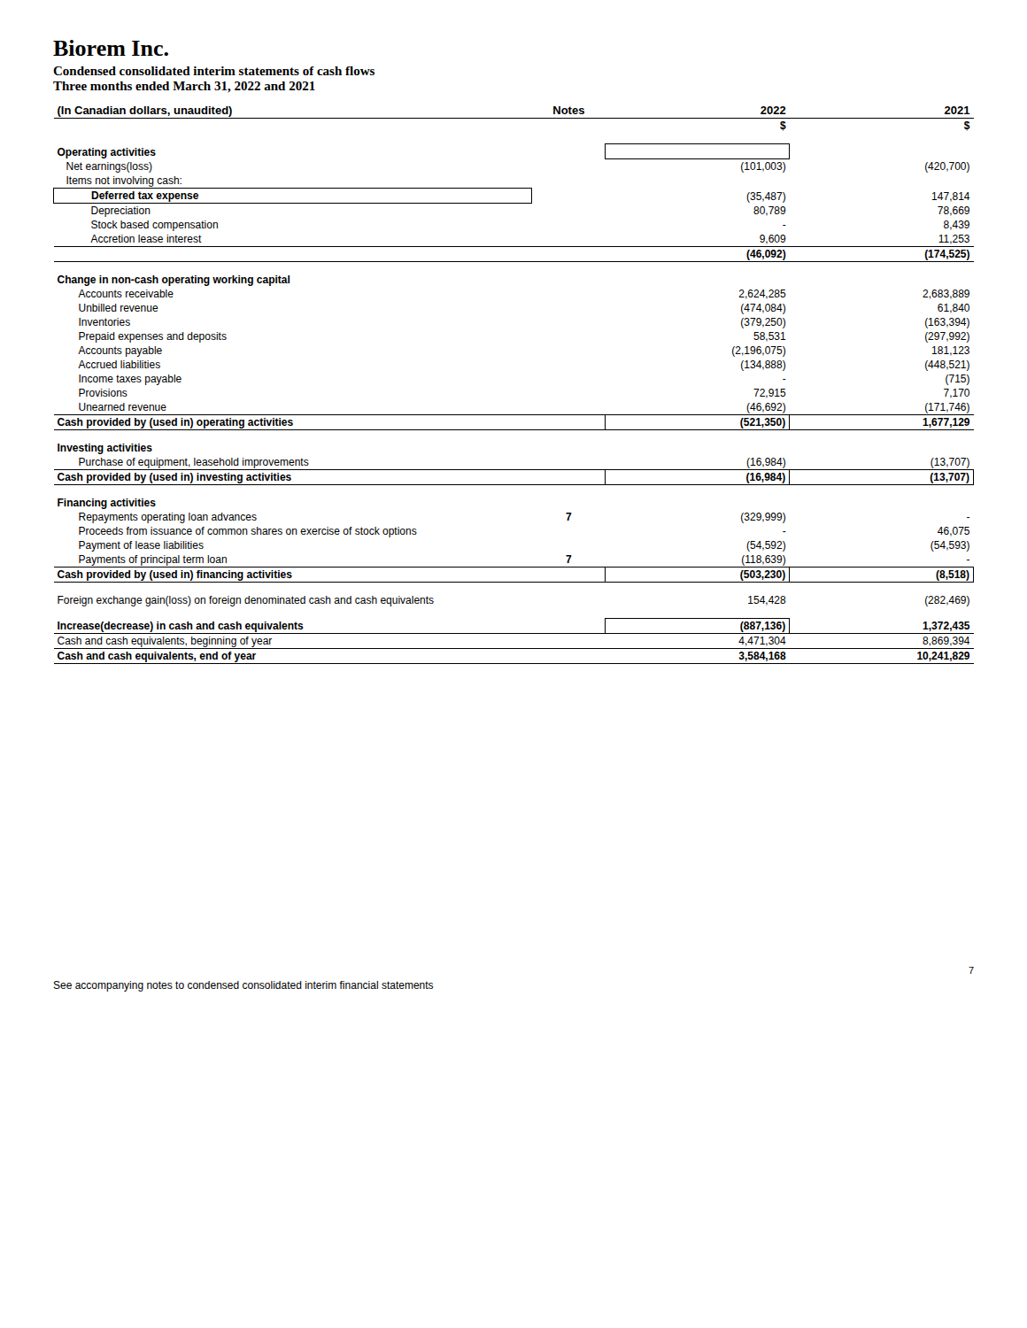Biorem Inc.
Condensed consolidated interim statements of cash flows
Three months ended March 31, 2022 and 2021
| (In Canadian dollars, unaudited) | Notes | 2022 | 2021 |
| | | $ | $ |
| Operating activities | | | |
| Net earnings(loss) | | (101,003) | (420,700) |
| Items not involving cash: | | | |
| Deferred tax expense | | (35,487) | 147,814 |
| Depreciation | | 80,789 | 78,669 |
| Stock based compensation | | - | 8,439 |
| Accretion lease interest | | 9,609 | 11,253 |
| | | (46,092) | (174,525) |
| Change in non-cash operating working capital | | | |
| Accounts receivable | | 2,624,285 | 2,683,889 |
| Unbilled revenue | | (474,084) | 61,840 |
| Inventories | | (379,250) | (163,394) |
| Prepaid expenses and deposits | | 58,531 | (297,992) |
| Accounts payable | | (2,196,075) | 181,123 |
| Accrued liabilities | | (134,888) | (448,521) |
| Income taxes payable | | - | (715) |
| Provisions | | 72,915 | 7,170 |
| Unearned revenue | | (46,692) | (171,746) |
| Cash provided by (used in) operating activities | | (521,350) | 1,677,129 |
| Investing activities | | | |
| Purchase of equipment, leasehold improvements | | (16,984) | (13,707) |
| Cash provided by (used in) investing activities | | (16,984) | (13,707) |
| Financing activities | | | |
| Repayments operating loan advances | 7 | (329,999) | - |
| Proceeds from issuance of common shares on exercise of stock options | | - | 46,075 |
| Payment of lease liabilities | | (54,592) | (54,593) |
| Payments of principal term loan | 7 | (118,639) | - |
| Cash provided by (used in) financing activities | | (503,230) | (8,518) |
| Foreign exchange gain(loss) on foreign denominated cash and cash equivalents | | 154,428 | (282,469) |
| Increase(decrease) in cash and cash equivalents | | (887,136) | 1,372,435 |
| Cash and cash equivalents, beginning of year | | 4,471,304 | 8,869,394 |
| Cash and cash equivalents, end of year | | 3,584,168 | 10,241,829 |
7
See accompanying notes to condensed consolidated interim financial statements